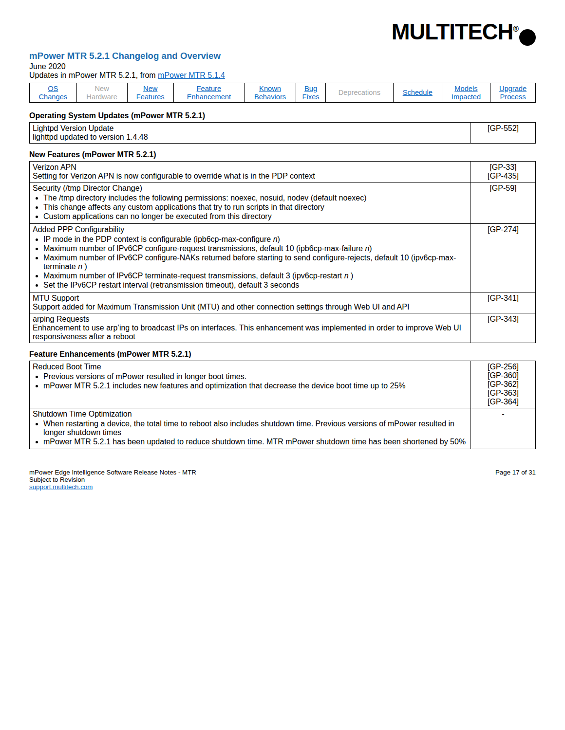MULTITECH®
mPower MTR 5.2.1 Changelog and Overview
June 2020
Updates in mPower MTR 5.2.1, from mPower MTR 5.1.4
| OS Changes | New Hardware | New Features | Feature Enhancement | Known Behaviors | Bug Fixes | Deprecations | Schedule | Models Impacted | Upgrade Process |
Operating System Updates (mPower MTR 5.2.1)
| Lightpd Version Update lighttpd updated to version 1.4.48 | [GP-552] |
New Features (mPower MTR 5.2.1)
| Verizon APN Setting for Verizon APN is now configurable to override what is in the PDP context | [GP-33] [GP-435] |
| Security (/tmp Director Change) The /tmp directory includes the following permissions: noexec, nosuid, nodev (default noexec) This change affects any custom applications that try to run scripts in that directory Custom applications can no longer be executed from this directory | [GP-59] |
| Added PPP Configurability IP mode in the PDP context is configurable (ipb6cp-max-configure n ) Maximum number of IPv6CP configure-request transmissions, default 10 (ipb6cp-max-failure n ) Maximum number of IPv6CP configure-NAKs returned before starting to send configure-rejects, default 10 (ipv6cp-max-terminate n ) Maximum number of IPv6CP terminate-request transmissions, default 3 (ipv6cp-restart n ) Set the IPv6CP restart interval (retransmission timeout), default 3 seconds | [GP-274] |
| MTU Support Support added for Maximum Transmission Unit (MTU) and other connection settings through Web UI and API | [GP-341] |
| arping Requests Enhancement to use arp’ing to broadcast IPs on interfaces. This enhancement was implemented in order to improve Web UI responsiveness after a reboot | [GP-343] |
Feature Enhancements (mPower MTR 5.2.1)
| Reduced Boot Time Previous versions of mPower resulted in longer boot times. mPower MTR 5.2.1 includes new features and optimization that decrease the device boot time up to 25% | [GP-256] [GP-360] [GP-362] [GP-363] [GP-364] |
| Shutdown Time Optimization When restarting a device, the total time to reboot also includes shutdown time. Previous versions of mPower resulted in longer shutdown times mPower MTR 5.2.1 has been updated to reduce shutdown time. MTR mPower shutdown time has been shortened by 50% | - |
mPower Edge Intelligence Software Release Notes - MTR
Subject to Revision
support.multitech.com
Page 17 of 31